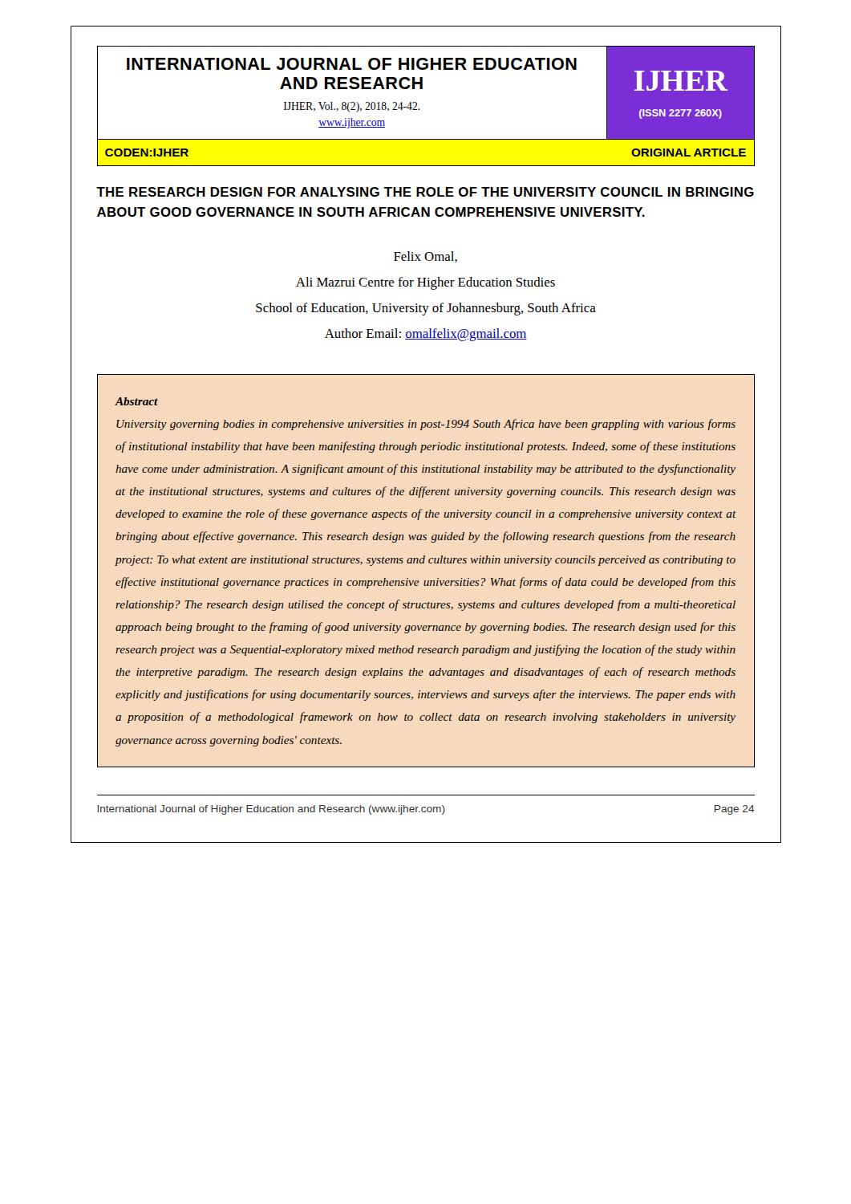International Journal of Higher Education and Research
IJHER, Vol., 8(2), 2018, 24-42.
www.ijher.com
IJHER
(ISSN 2277 260X)
CODEN:IJHER ORIGINAL ARTICLE
The research design for analysing the role of the university council in bringing about good governance in South African comprehensive university.
Felix Omal,
Ali Mazrui Centre for Higher Education Studies
School of Education, University of Johannesburg, South Africa
Author Email: omalfelix@gmail.com
Abstract
University governing bodies in comprehensive universities in post-1994 South Africa have been grappling with various forms of institutional instability that have been manifesting through periodic institutional protests. Indeed, some of these institutions have come under administration. A significant amount of this institutional instability may be attributed to the dysfunctionality at the institutional structures, systems and cultures of the different university governing councils. This research design was developed to examine the role of these governance aspects of the university council in a comprehensive university context at bringing about effective governance. This research design was guided by the following research questions from the research project: To what extent are institutional structures, systems and cultures within university councils perceived as contributing to effective institutional governance practices in comprehensive universities? What forms of data could be developed from this relationship? The research design utilised the concept of structures, systems and cultures developed from a multi-theoretical approach being brought to the framing of good university governance by governing bodies. The research design used for this research project was a Sequential-exploratory mixed method research paradigm and justifying the location of the study within the interpretive paradigm. The research design explains the advantages and disadvantages of each of research methods explicitly and justifications for using documentarily sources, interviews and surveys after the interviews. The paper ends with a proposition of a methodological framework on how to collect data on research involving stakeholders in university governance across governing bodies' contexts.
International Journal of Higher Education and Research (www.ijher.com) Page 24